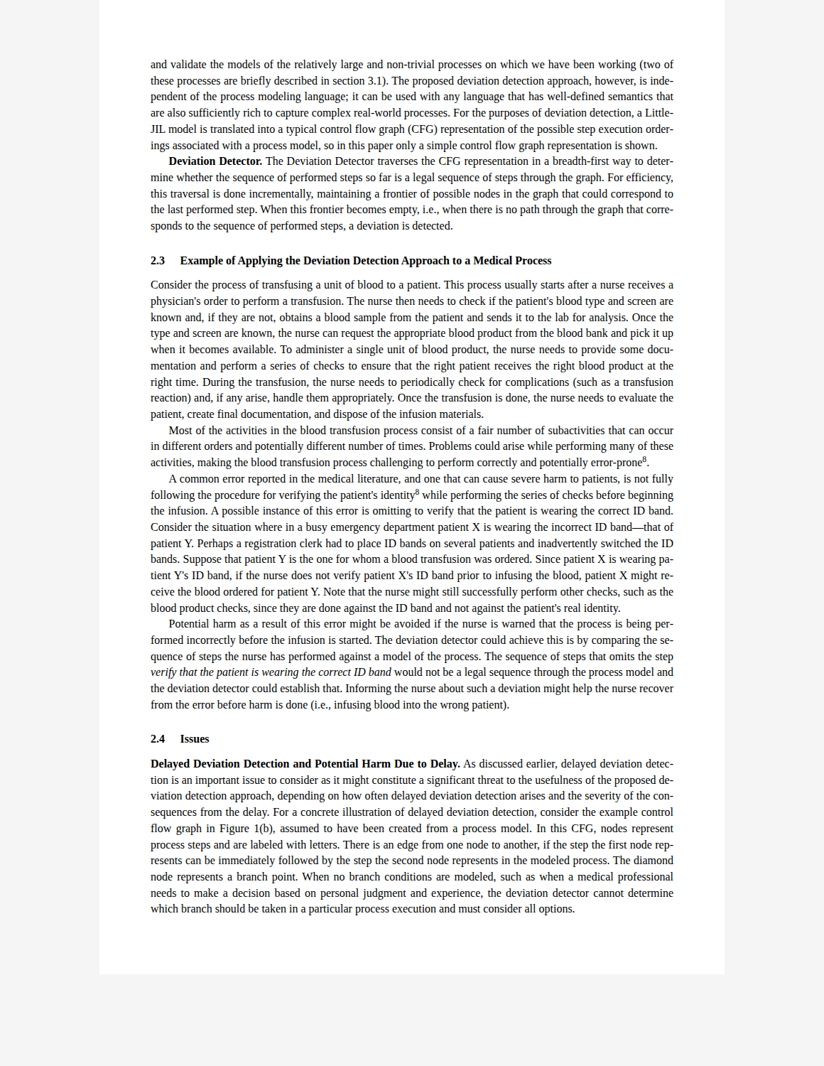and validate the models of the relatively large and non-trivial processes on which we have been working (two of these processes are briefly described in section 3.1). The proposed deviation detection approach, however, is independent of the process modeling language; it can be used with any language that has well-defined semantics that are also sufficiently rich to capture complex real-world processes. For the purposes of deviation detection, a Little-JIL model is translated into a typical control flow graph (CFG) representation of the possible step execution orderings associated with a process model, so in this paper only a simple control flow graph representation is shown.
Deviation Detector. The Deviation Detector traverses the CFG representation in a breadth-first way to determine whether the sequence of performed steps so far is a legal sequence of steps through the graph. For efficiency, this traversal is done incrementally, maintaining a frontier of possible nodes in the graph that could correspond to the last performed step. When this frontier becomes empty, i.e., when there is no path through the graph that corresponds to the sequence of performed steps, a deviation is detected.
2.3 Example of Applying the Deviation Detection Approach to a Medical Process
Consider the process of transfusing a unit of blood to a patient. This process usually starts after a nurse receives a physician's order to perform a transfusion. The nurse then needs to check if the patient's blood type and screen are known and, if they are not, obtains a blood sample from the patient and sends it to the lab for analysis. Once the type and screen are known, the nurse can request the appropriate blood product from the blood bank and pick it up when it becomes available. To administer a single unit of blood product, the nurse needs to provide some documentation and perform a series of checks to ensure that the right patient receives the right blood product at the right time. During the transfusion, the nurse needs to periodically check for complications (such as a transfusion reaction) and, if any arise, handle them appropriately. Once the transfusion is done, the nurse needs to evaluate the patient, create final documentation, and dispose of the infusion materials.
Most of the activities in the blood transfusion process consist of a fair number of subactivities that can occur in different orders and potentially different number of times. Problems could arise while performing many of these activities, making the blood transfusion process challenging to perform correctly and potentially error-prone8.
A common error reported in the medical literature, and one that can cause severe harm to patients, is not fully following the procedure for verifying the patient's identity8 while performing the series of checks before beginning the infusion. A possible instance of this error is omitting to verify that the patient is wearing the correct ID band. Consider the situation where in a busy emergency department patient X is wearing the incorrect ID band—that of patient Y. Perhaps a registration clerk had to place ID bands on several patients and inadvertently switched the ID bands. Suppose that patient Y is the one for whom a blood transfusion was ordered. Since patient X is wearing patient Y's ID band, if the nurse does not verify patient X's ID band prior to infusing the blood, patient X might receive the blood ordered for patient Y. Note that the nurse might still successfully perform other checks, such as the blood product checks, since they are done against the ID band and not against the patient's real identity.
Potential harm as a result of this error might be avoided if the nurse is warned that the process is being performed incorrectly before the infusion is started. The deviation detector could achieve this is by comparing the sequence of steps the nurse has performed against a model of the process. The sequence of steps that omits the step verify that the patient is wearing the correct ID band would not be a legal sequence through the process model and the deviation detector could establish that. Informing the nurse about such a deviation might help the nurse recover from the error before harm is done (i.e., infusing blood into the wrong patient).
2.4 Issues
Delayed Deviation Detection and Potential Harm Due to Delay. As discussed earlier, delayed deviation detection is an important issue to consider as it might constitute a significant threat to the usefulness of the proposed deviation detection approach, depending on how often delayed deviation detection arises and the severity of the consequences from the delay. For a concrete illustration of delayed deviation detection, consider the example control flow graph in Figure 1(b), assumed to have been created from a process model. In this CFG, nodes represent process steps and are labeled with letters. There is an edge from one node to another, if the step the first node represents can be immediately followed by the step the second node represents in the modeled process. The diamond node represents a branch point. When no branch conditions are modeled, such as when a medical professional needs to make a decision based on personal judgment and experience, the deviation detector cannot determine which branch should be taken in a particular process execution and must consider all options.